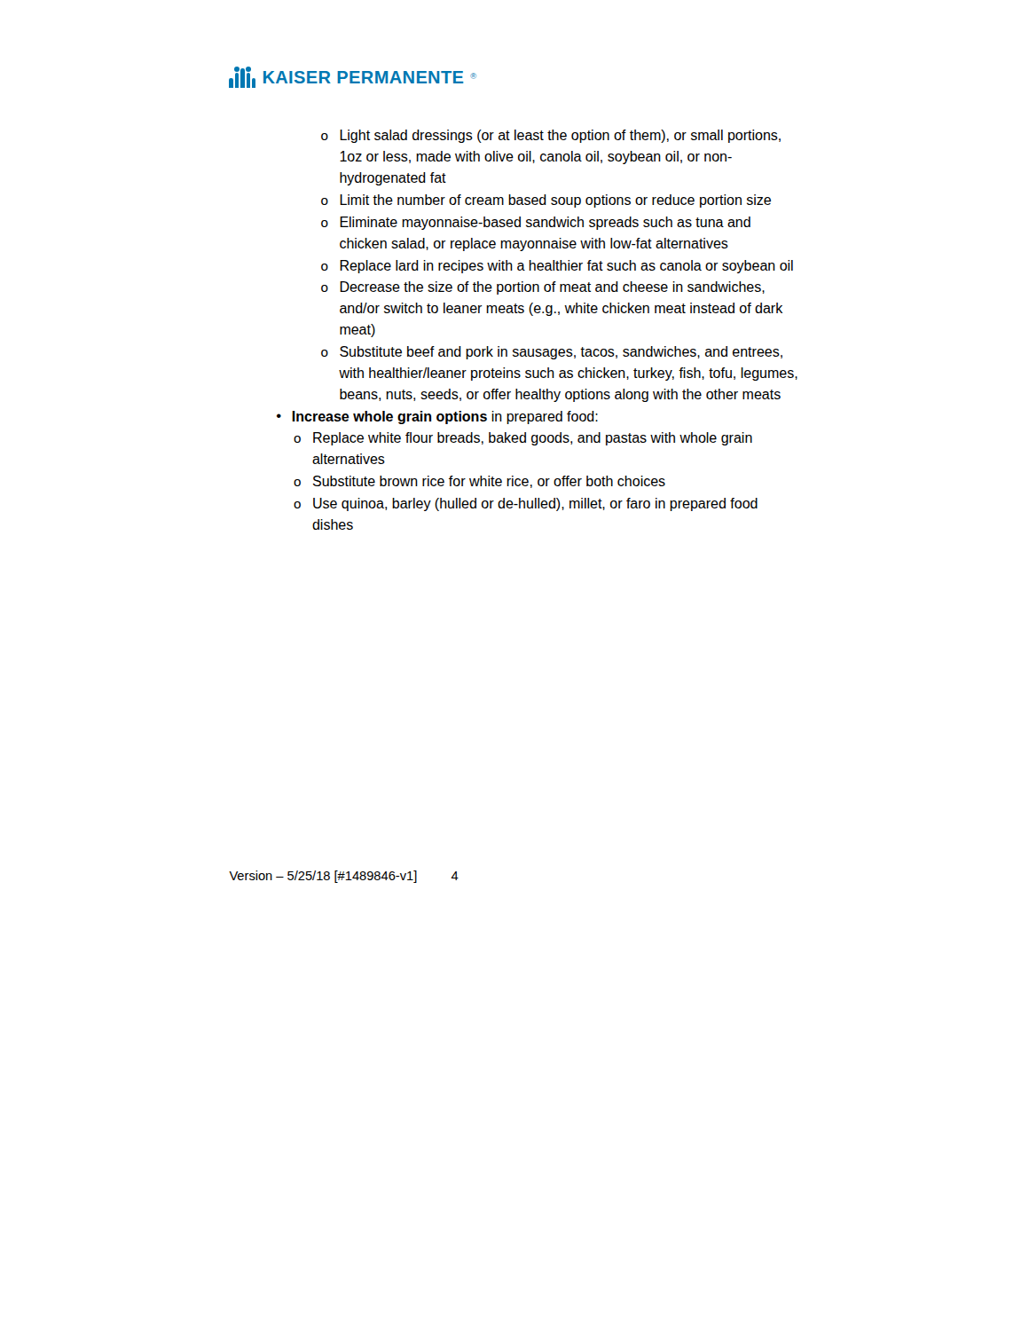KAISER PERMANENTE®
Light salad dressings (or at least the option of them), or small portions, 1oz or less, made with olive oil, canola oil, soybean oil, or non-hydrogenated fat
Limit the number of cream based soup options or reduce portion size
Eliminate mayonnaise-based sandwich spreads such as tuna and chicken salad, or replace mayonnaise with low-fat alternatives
Replace lard in recipes with a healthier fat such as canola or soybean oil
Decrease the size of the portion of meat and cheese in sandwiches, and/or switch to leaner meats (e.g., white chicken meat instead of dark meat)
Substitute beef and pork in sausages, tacos, sandwiches, and entrees, with healthier/leaner proteins such as chicken, turkey, fish, tofu, legumes, beans, nuts, seeds, or offer healthy options along with the other meats
Increase whole grain options in prepared food:
Replace white flour breads, baked goods, and pastas with whole grain alternatives
Substitute brown rice for white rice, or offer both choices
Use quinoa, barley (hulled or de-hulled), millet, or faro in prepared food dishes
Version – 5/25/18 [#1489846-v1] 4